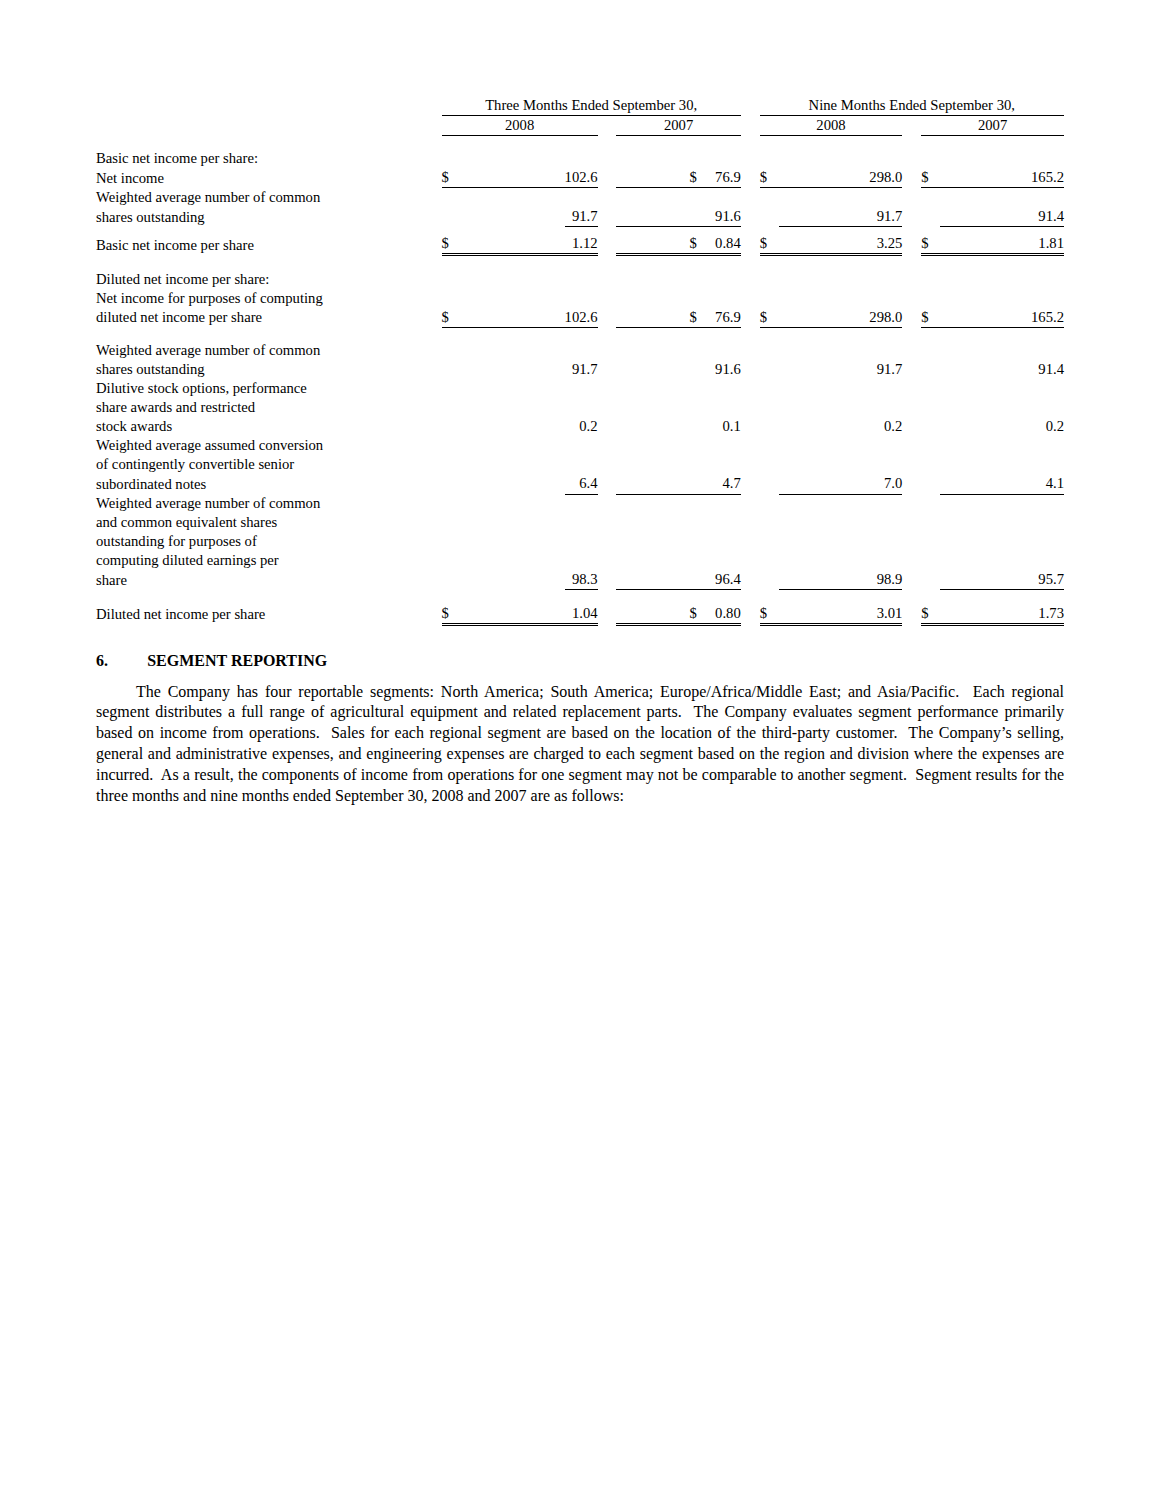| | | Three Months Ended September 30, | | Nine Months Ended September 30, |
| | | 2008 | | 2007 | | 2008 | | 2007 |
| Basic net income per share: | |
| Net income | | $ | 102.6 | | $ 76.9 | | $ | 298.0 | | $ | 165.2 |
| Weighted average number of common | |
| shares outstanding | | | 91.7 | | 91.6 | | | 91.7 | | | 91.4 |
| Basic net income per share | | $ | 1.12 | | $ 0.84 | | $ | 3.25 | | $ | 1.81 |
| Diluted net income per share: | |
| Net income for purposes of computing | |
| diluted net income per share | | $ | 102.6 | | $ 76.9 | | $ | 298.0 | | $ | 165.2 |
| Weighted average number of common | |
| shares outstanding | | | 91.7 | | 91.6 | | | 91.7 | | | 91.4 |
| Dilutive stock options, performance | |
| share awards and restricted | |
| stock awards | | | 0.2 | | 0.1 | | | 0.2 | | | 0.2 |
| Weighted average assumed conversion | |
| of contingently convertible senior | |
| subordinated notes | | | 6.4 | | 4.7 | | | 7.0 | | | 4.1 |
| Weighted average number of common | |
| and common equivalent shares | |
| outstanding for purposes of | |
| computing diluted earnings per | |
| share | | | 98.3 | | 96.4 | | | 98.9 | | | 95.7 |
| Diluted net income per share | | $ | 1.04 | | $ 0.80 | | $ | 3.01 | | $ | 1.73 |
6. SEGMENT REPORTING
The Company has four reportable segments: North America; South America; Europe/Africa/Middle East; and Asia/Pacific. Each regional segment distributes a full range of agricultural equipment and related replacement parts. The Company evaluates segment performance primarily based on income from operations. Sales for each regional segment are based on the location of the third-party customer. The Company’s selling, general and administrative expenses, and engineering expenses are charged to each segment based on the region and division where the expenses are incurred. As a result, the components of income from operations for one segment may not be comparable to another segment. Segment results for the three months and nine months ended September 30, 2008 and 2007 are as follows: